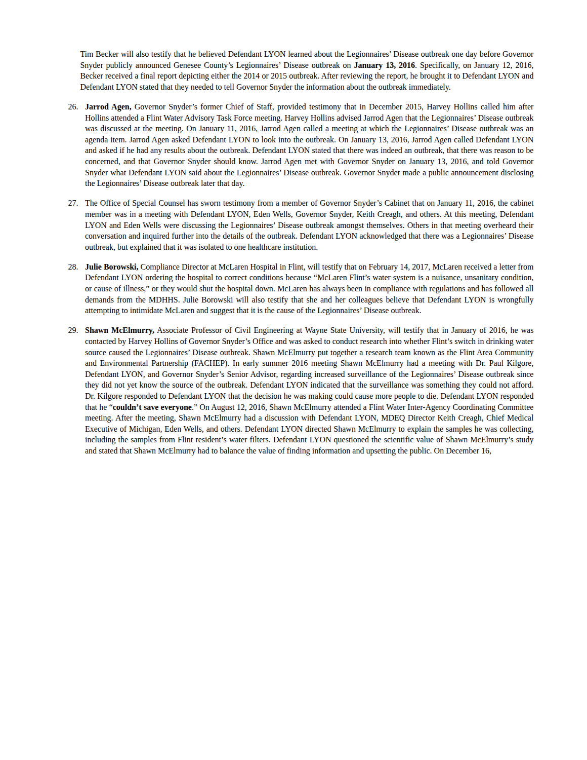Tim Becker will also testify that he believed Defendant LYON learned about the Legionnaires’ Disease outbreak one day before Governor Snyder publicly announced Genesee County’s Legionnaires’ Disease outbreak on January 13, 2016. Specifically, on January 12, 2016, Becker received a final report depicting either the 2014 or 2015 outbreak. After reviewing the report, he brought it to Defendant LYON and Defendant LYON stated that they needed to tell Governor Snyder the information about the outbreak immediately.
Jarrod Agen, Governor Snyder’s former Chief of Staff, provided testimony that in December 2015, Harvey Hollins called him after Hollins attended a Flint Water Advisory Task Force meeting. Harvey Hollins advised Jarrod Agen that the Legionnaires’ Disease outbreak was discussed at the meeting. On January 11, 2016, Jarrod Agen called a meeting at which the Legionnaires’ Disease outbreak was an agenda item. Jarrod Agen asked Defendant LYON to look into the outbreak. On January 13, 2016, Jarrod Agen called Defendant LYON and asked if he had any results about the outbreak. Defendant LYON stated that there was indeed an outbreak, that there was reason to be concerned, and that Governor Snyder should know. Jarrod Agen met with Governor Snyder on January 13, 2016, and told Governor Snyder what Defendant LYON said about the Legionnaires’ Disease outbreak. Governor Snyder made a public announcement disclosing the Legionnaires’ Disease outbreak later that day.
The Office of Special Counsel has sworn testimony from a member of Governor Snyder’s Cabinet that on January 11, 2016, the cabinet member was in a meeting with Defendant LYON, Eden Wells, Governor Snyder, Keith Creagh, and others. At this meeting, Defendant LYON and Eden Wells were discussing the Legionnaires’ Disease outbreak amongst themselves. Others in that meeting overheard their conversation and inquired further into the details of the outbreak. Defendant LYON acknowledged that there was a Legionnaires’ Disease outbreak, but explained that it was isolated to one healthcare institution.
Julie Borowski, Compliance Director at McLaren Hospital in Flint, will testify that on February 14, 2017, McLaren received a letter from Defendant LYON ordering the hospital to correct conditions because “McLaren Flint’s water system is a nuisance, unsanitary condition, or cause of illness,” or they would shut the hospital down. McLaren has always been in compliance with regulations and has followed all demands from the MDHHS. Julie Borowski will also testify that she and her colleagues believe that Defendant LYON is wrongfully attempting to intimidate McLaren and suggest that it is the cause of the Legionnaires’ Disease outbreak.
Shawn McElmurry, Associate Professor of Civil Engineering at Wayne State University, will testify that in January of 2016, he was contacted by Harvey Hollins of Governor Snyder’s Office and was asked to conduct research into whether Flint’s switch in drinking water source caused the Legionnaires’ Disease outbreak. Shawn McElmurry put together a research team known as the Flint Area Community and Environmental Partnership (FACHEP). In early summer 2016 meeting Shawn McElmurry had a meeting with Dr. Paul Kilgore, Defendant LYON, and Governor Snyder’s Senior Advisor, regarding increased surveillance of the Legionnaires’ Disease outbreak since they did not yet know the source of the outbreak. Defendant LYON indicated that the surveillance was something they could not afford. Dr. Kilgore responded to Defendant LYON that the decision he was making could cause more people to die. Defendant LYON responded that he “couldn’t save everyone.” On August 12, 2016, Shawn McElmurry attended a Flint Water Inter-Agency Coordinating Committee meeting. After the meeting, Shawn McElmurry had a discussion with Defendant LYON, MDEQ Director Keith Creagh, Chief Medical Executive of Michigan, Eden Wells, and others. Defendant LYON directed Shawn McElmurry to explain the samples he was collecting, including the samples from Flint resident’s water filters. Defendant LYON questioned the scientific value of Shawn McElmurry’s study and stated that Shawn McElmurry had to balance the value of finding information and upsetting the public. On December 16,